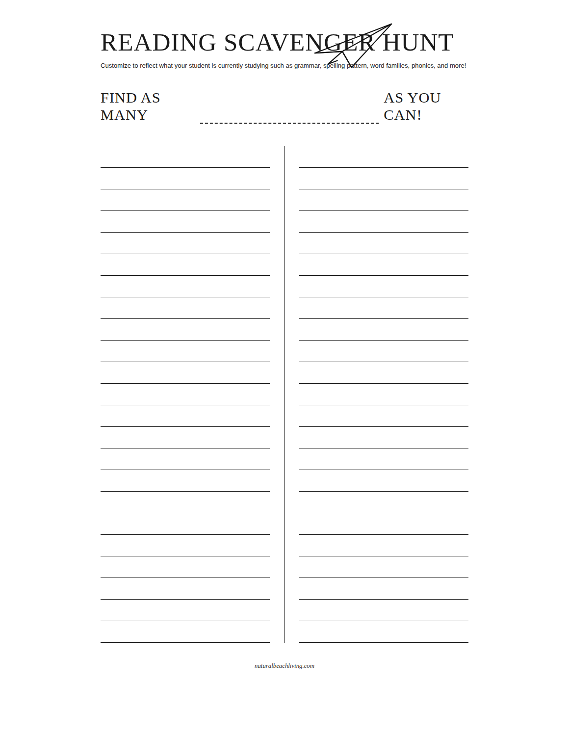Reading Scavenger Hunt
Customize to reflect what your student is currently studying such as grammar, spelling pattern, word families, phonics, and more!
Find as many as you can!
naturalbeachliving.com